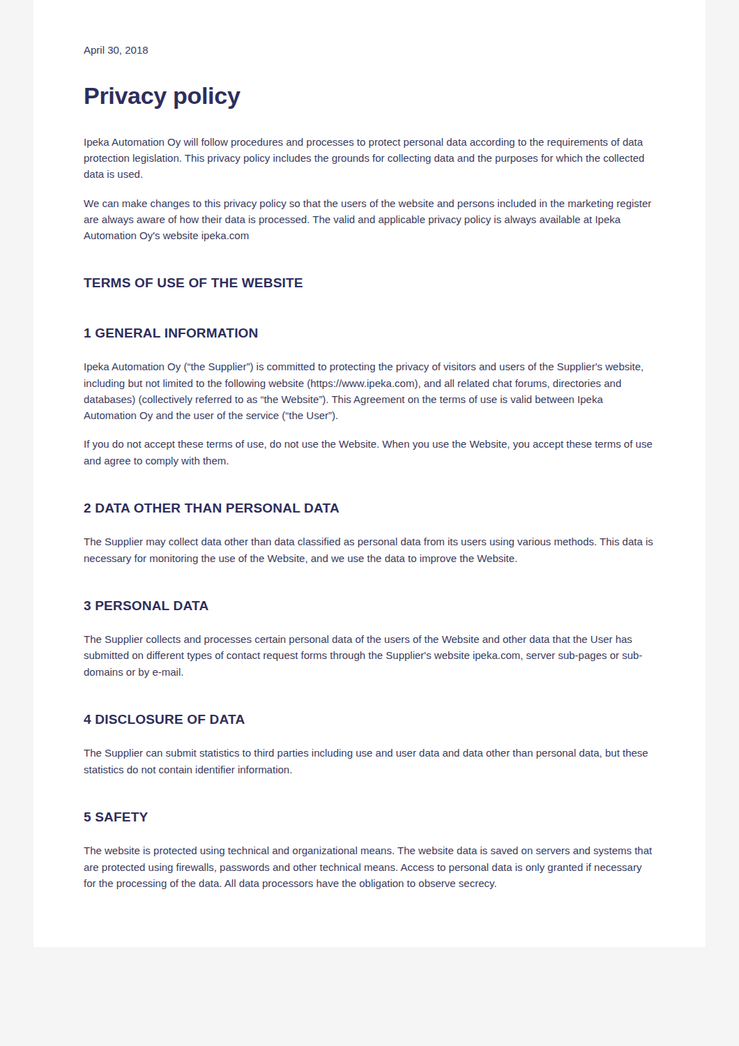April 30, 2018
Privacy policy
Ipeka Automation Oy will follow procedures and processes to protect personal data according to the requirements of data protection legislation. This privacy policy includes the grounds for collecting data and the purposes for which the collected data is used.
We can make changes to this privacy policy so that the users of the website and persons included in the marketing register are always aware of how their data is processed. The valid and applicable privacy policy is always available at Ipeka Automation Oy's website ipeka.com
TERMS OF USE OF THE WEBSITE
1 GENERAL INFORMATION
Ipeka Automation Oy (“the Supplier”) is committed to protecting the privacy of visitors and users of the Supplier's website, including but not limited to the following website (https://www.ipeka.com), and all related chat forums, directories and databases) (collectively referred to as “the Website”). This Agreement on the terms of use is valid between Ipeka Automation Oy and the user of the service (“the User”).
If you do not accept these terms of use, do not use the Website. When you use the Website, you accept these terms of use and agree to comply with them.
2 DATA OTHER THAN PERSONAL DATA
The Supplier may collect data other than data classified as personal data from its users using various methods. This data is necessary for monitoring the use of the Website, and we use the data to improve the Website.
3 PERSONAL DATA
The Supplier collects and processes certain personal data of the users of the Website and other data that the User has submitted on different types of contact request forms through the Supplier's website ipeka.com, server sub-pages or sub-domains or by e-mail.
4 DISCLOSURE OF DATA
The Supplier can submit statistics to third parties including use and user data and data other than personal data, but these statistics do not contain identifier information.
5 SAFETY
The website is protected using technical and organizational means. The website data is saved on servers and systems that are protected using firewalls, passwords and other technical means. Access to personal data is only granted if necessary for the processing of the data. All data processors have the obligation to observe secrecy.